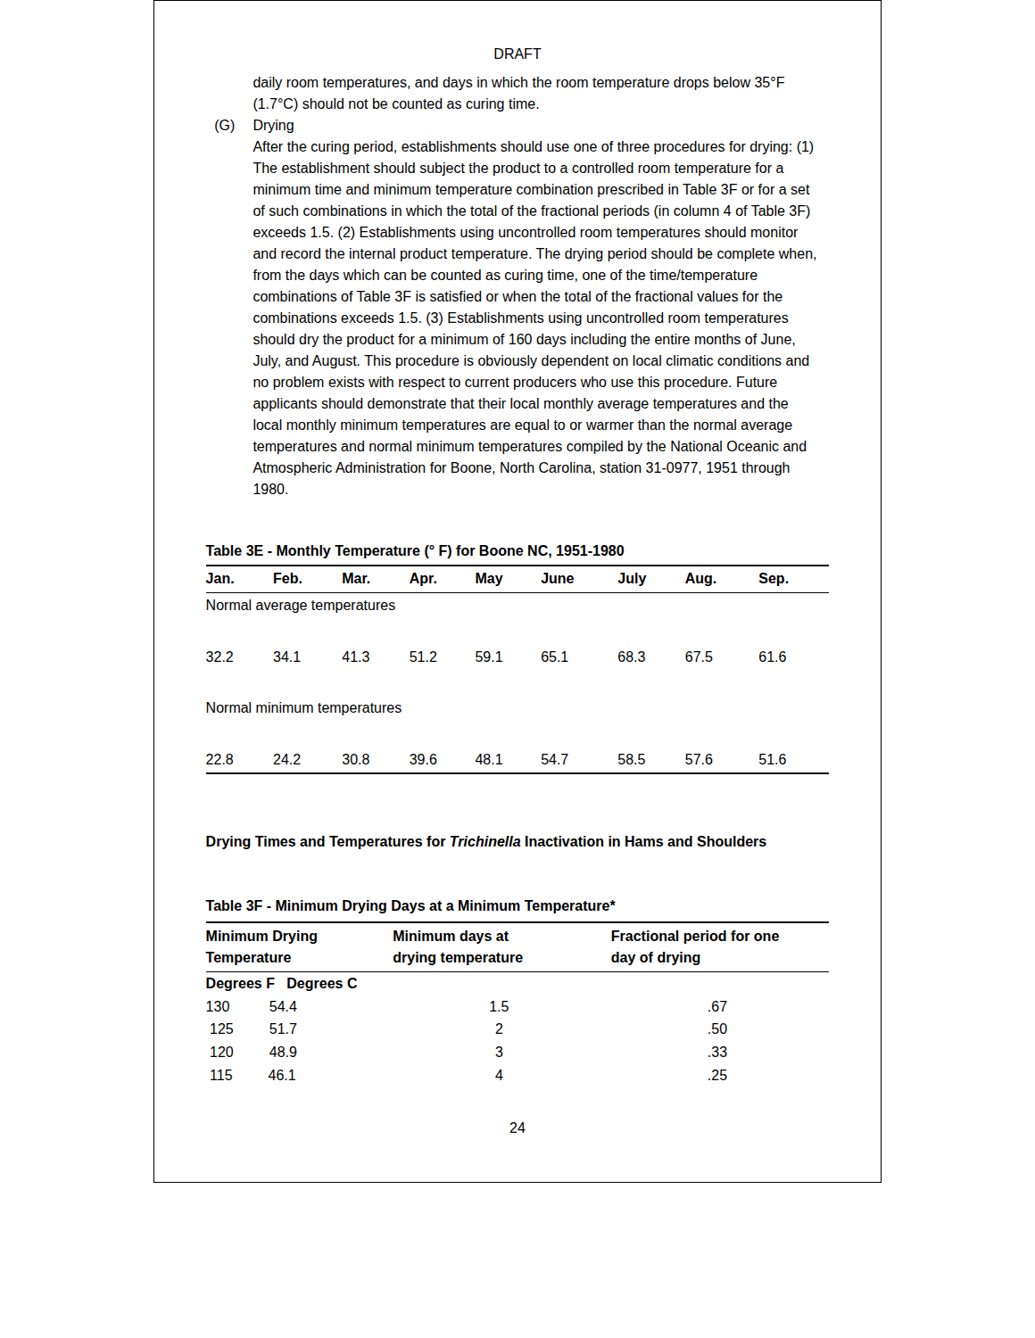DRAFT
daily room temperatures, and days in which the room temperature drops below 35°F (1.7°C) should not be counted as curing time.
(G) Drying
After the curing period, establishments should use one of three procedures for drying: (1) The establishment should subject the product to a controlled room temperature for a minimum time and minimum temperature combination prescribed in Table 3F or for a set of such combinations in which the total of the fractional periods (in column 4 of Table 3F) exceeds 1.5. (2) Establishments using uncontrolled room temperatures should monitor and record the internal product temperature. The drying period should be complete when, from the days which can be counted as curing time, one of the time/temperature combinations of Table 3F is satisfied or when the total of the fractional values for the combinations exceeds 1.5. (3) Establishments using uncontrolled room temperatures should dry the product for a minimum of 160 days including the entire months of June, July, and August. This procedure is obviously dependent on local climatic conditions and no problem exists with respect to current producers who use this procedure. Future applicants should demonstrate that their local monthly average temperatures and the local monthly minimum temperatures are equal to or warmer than the normal average temperatures and normal minimum temperatures compiled by the National Oceanic and Atmospheric Administration for Boone, North Carolina, station 31-0977, 1951 through 1980.
Table 3E - Monthly Temperature (° F) for Boone NC, 1951-1980
| Jan. | Feb. | Mar. | Apr. | May | June | July | Aug. | Sep. |
| --- | --- | --- | --- | --- | --- | --- | --- | --- |
| Normal average temperatures |
| 32.2 | 34.1 | 41.3 | 51.2 | 59.1 | 65.1 | 68.3 | 67.5 | 61.6 |
| Normal minimum temperatures |
| 22.8 | 24.2 | 30.8 | 39.6 | 48.1 | 54.7 | 58.5 | 57.6 | 51.6 |
Drying Times and Temperatures for Trichinella Inactivation in Hams and Shoulders
Table 3F - Minimum Drying Days at a Minimum Temperature*
| Minimum Drying Temperature | Minimum days at drying temperature | Fractional period for one day of drying |
| --- | --- | --- |
| Degrees F Degrees C | | |
| 130 54.4 | 1.5 | .67 |
| 125 51.7 | 2 | .50 |
| 120 48.9 | 3 | .33 |
| 115 46.1 | 4 | .25 |
24